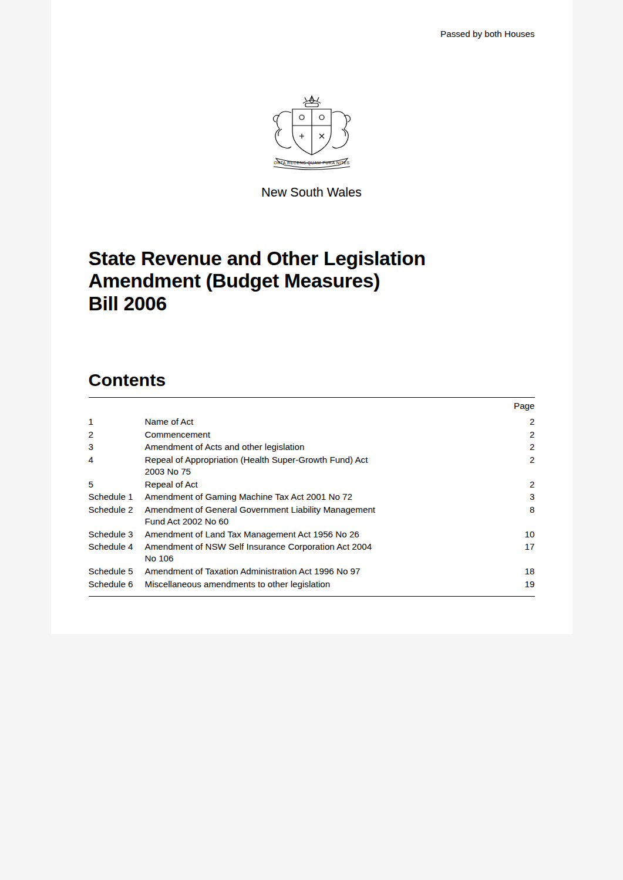Passed by both Houses
ORTA RECENS QUAM PURA NITES
New South Wales
State Revenue and Other Legislation Amendment (Budget Measures)
Bill 2006
Contents
| | | Page |
| --- | --- | --- |
| 1 | Name of Act | 2 |
| 2 | Commencement | 2 |
| 3 | Amendment of Acts and other legislation | 2 |
| 4 | Repeal of Appropriation (Health Super-Growth Fund) Act 2003 No 75 | 2 |
| 5 | Repeal of Act | 2 |
| Schedule 1 | Amendment of Gaming Machine Tax Act 2001 No 72 | 3 |
| Schedule 2 | Amendment of General Government Liability Management Fund Act 2002 No 60 | 8 |
| Schedule 3 | Amendment of Land Tax Management Act 1956 No 26 | 10 |
| Schedule 4 | Amendment of NSW Self Insurance Corporation Act 2004 No 106 | 17 |
| Schedule 5 | Amendment of Taxation Administration Act 1996 No 97 | 18 |
| Schedule 6 | Miscellaneous amendments to other legislation | 19 |